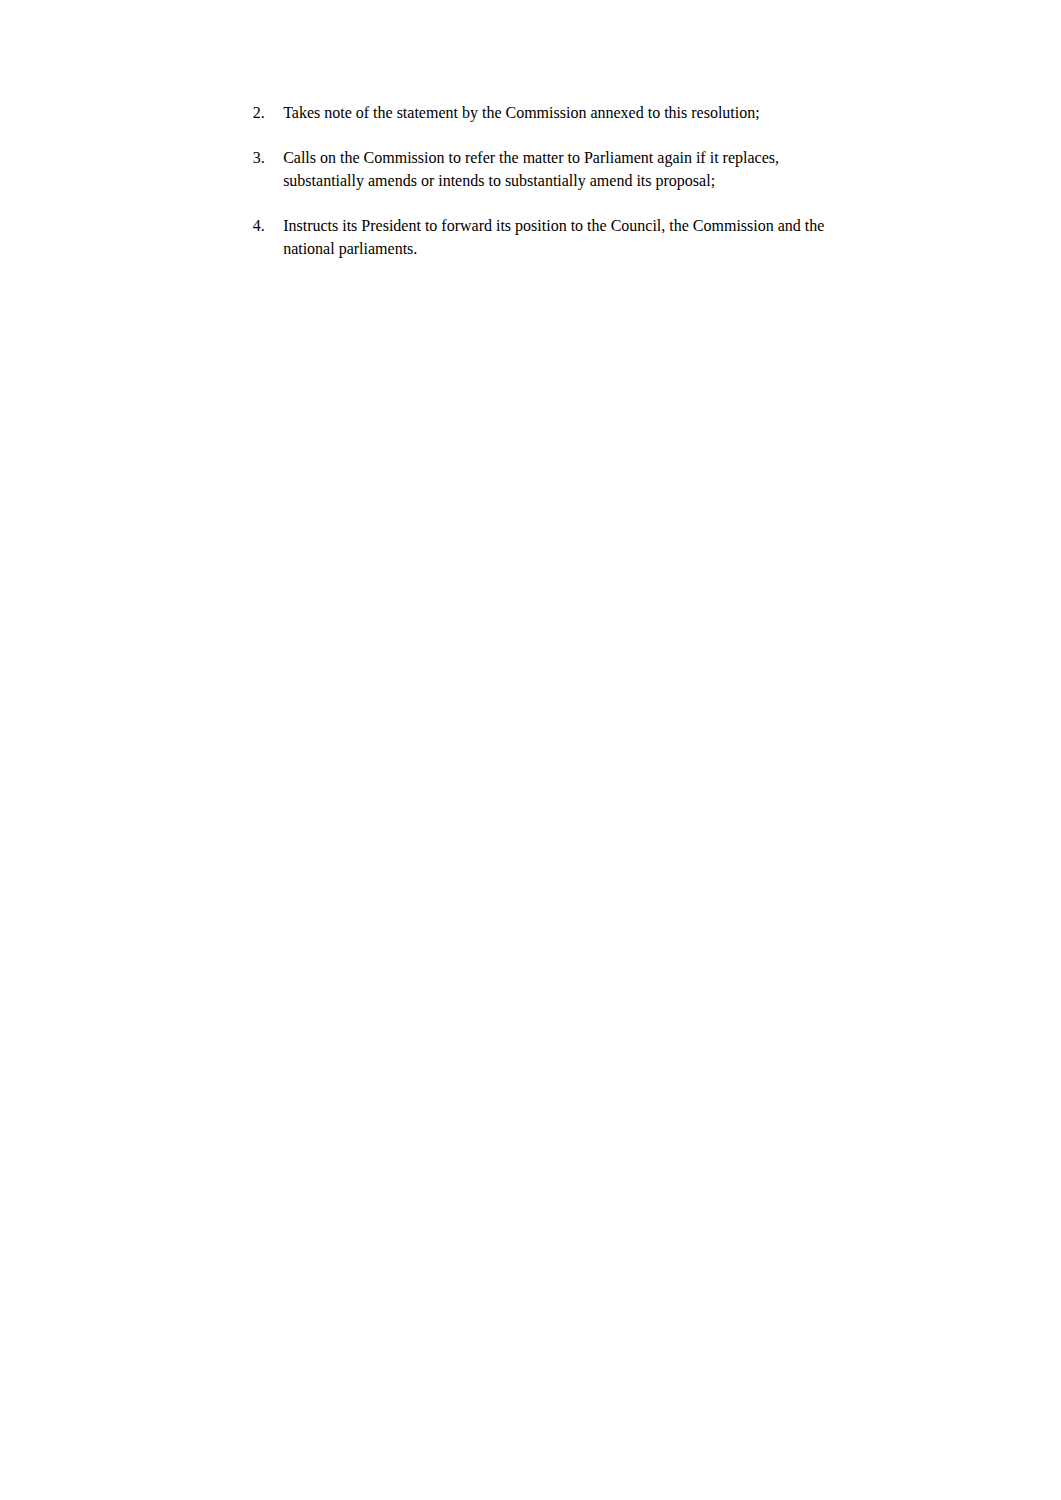2. Takes note of the statement by the Commission annexed to this resolution;
3. Calls on the Commission to refer the matter to Parliament again if it replaces, substantially amends or intends to substantially amend its proposal;
4. Instructs its President to forward its position to the Council, the Commission and the national parliaments.